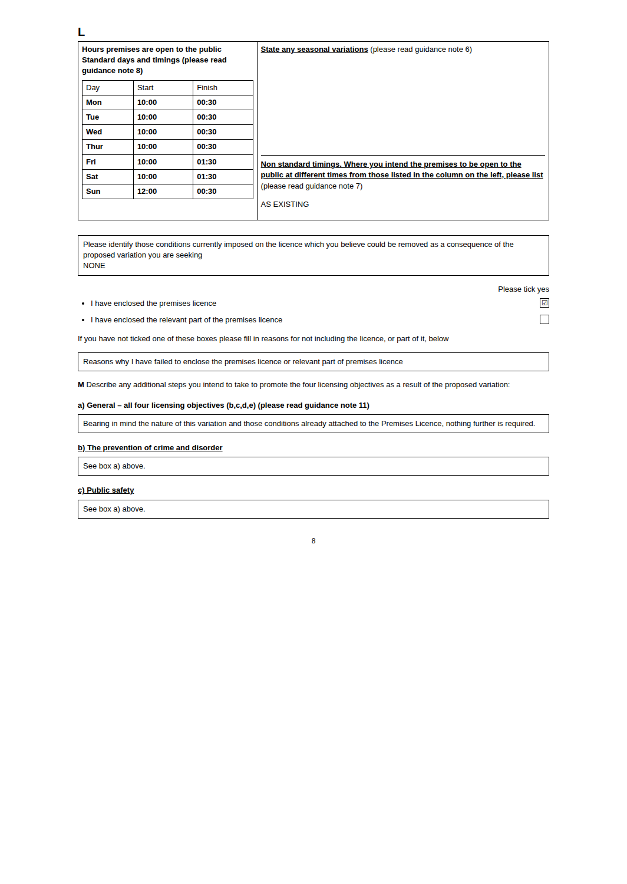L
| Hours premises are open to the public Standard days and timings (please read guidance note 8) / Day / Start / Finish / / --- / --- / --- / / Mon / 10:00 / 00:30 / / Tue / 10:00 / 00:30 / / Wed / 10:00 / 00:30 / / Thur / 10:00 / 00:30 / / Fri / 10:00 / 01:30 / / Sat / 10:00 / 01:30 / / Sun / 12:00 / 00:30 / | State any seasonal variations (please read guidance note 6) Non standard timings. Where you intend the premises to be open to the public at different times from those listed in the column on the left, please list (please read guidance note 7) AS EXISTING |
Please identify those conditions currently imposed on the licence which you believe could be removed as a consequence of the proposed variation you are seeking
NONE
Please tick yes
I have enclosed the premises licence ☑
I have enclosed the relevant part of the premises licence
If you have not ticked one of these boxes please fill in reasons for not including the licence, or part of it, below
Reasons why I have failed to enclose the premises licence or relevant part of premises licence
M Describe any additional steps you intend to take to promote the four licensing objectives as a result of the proposed variation:
a) General – all four licensing objectives (b,c,d,e) (please read guidance note 11)
Bearing in mind the nature of this variation and those conditions already attached to the Premises Licence, nothing further is required.
b) The prevention of crime and disorder
See box a) above.
c) Public safety
See box a) above.
8